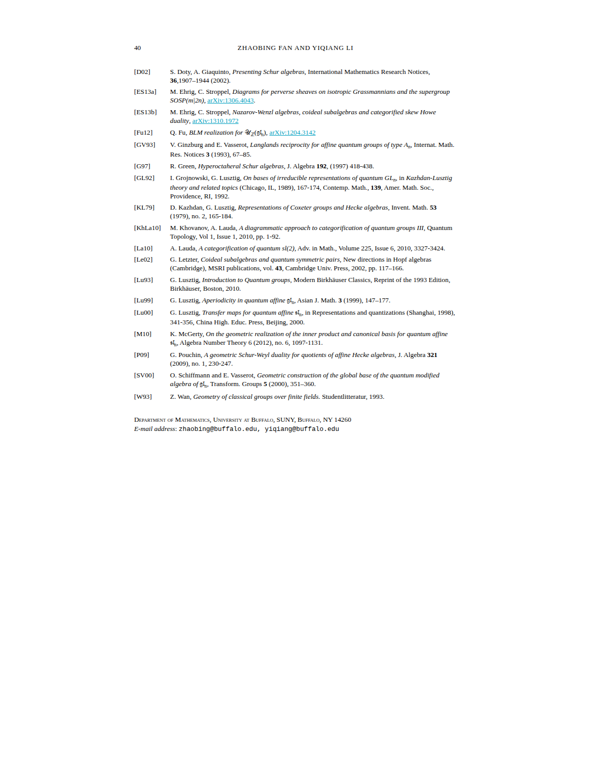40
ZHAOBING FAN AND YIQIANG LI
[D02]
S. Doty, A. Giaquinto, Presenting Schur algebras, International Mathematics Research Notices, 36,1907–1944 (2002).
[ES13a]
M. Ehrig, C. Stroppel, Diagrams for perverse sheaves on isotropic Grassmannians and the supergroup SOSP(m|2n), arXiv:1306.4043.
[ES13b]
M. Ehrig, C. Stroppel, Nazarov-Wenzl algebras, coideal subalgebras and categorified skew Howe duality, arXiv:1310.1972
[Fu12]
Q. Fu, BLM realization for 𝒰ℤ(𝔤𝔩n), arXiv:1204.3142
[GV93]
V. Ginzburg and E. Vasserot, Langlands reciprocity for affine quantum groups of type An, Internat. Math. Res. Notices 3 (1993), 67–85.
[G97]
R. Green, Hyperoctaheral Schur algebras, J. Algebra 192, (1997) 418-438.
[GL92]
I. Grojnowski, G. Lusztig, On bases of irreducible representations of quantum GLn, in Kazhdan-Lusztig theory and related topics (Chicago, IL, 1989), 167-174, Contemp. Math., 139, Amer. Math. Soc., Providence, RI, 1992.
[KL79]
D. Kazhdan, G. Lusztig, Representations of Coxeter groups and Hecke algebras, Invent. Math. 53 (1979), no. 2, 165-184.
[KhLa10]
M. Khovanov, A. Lauda, A diagrammatic approach to categorification of quantum groups III, Quantum Topology, Vol 1, Issue 1, 2010, pp. 1-92.
[La10]
A. Lauda, A categorification of quantum sl(2), Adv. in Math., Volume 225, Issue 6, 2010, 3327-3424.
[Le02]
G. Letzter, Coideal subalgebras and quantum symmetric pairs, New directions in Hopf algebras (Cambridge), MSRI publications, vol. 43, Cambridge Univ. Press, 2002, pp. 117–166.
[Lu93]
G. Lusztig, Introduction to Quantum groups, Modern Birkhäuser Classics, Reprint of the 1993 Edition, Birkhäuser, Boston, 2010.
[Lu99]
G. Lusztig, Aperiodicity in quantum affine 𝔤𝔩n, Asian J. Math. 3 (1999), 147–177.
[Lu00]
G. Lusztig, Transfer maps for quantum affine 𝔰𝔩n, in Representations and quantizations (Shanghai, 1998), 341-356, China High. Educ. Press, Beijing, 2000.
[M10]
K. McGerty, On the geometric realization of the inner product and canonical basis for quantum affine 𝔰𝔩n, Algebra Number Theory 6 (2012), no. 6, 1097-1131.
[P09]
G. Pouchin, A geometric Schur-Weyl duality for quotients of affine Hecke algebras, J. Algebra 321 (2009), no. 1, 230-247.
[SV00]
O. Schiffmann and E. Vasserot, Geometric construction of the global base of the quantum modified algebra of 𝔤𝔩n, Transform. Groups 5 (2000), 351–360.
[W93]
Z. Wan, Geometry of classical groups over finite fields. Studentlitteratur, 1993.
Department of Mathematics, University at Buffalo, SUNY, Buffalo, NY 14260
E-mail address: zhaobing@buffalo.edu, yiqiang@buffalo.edu